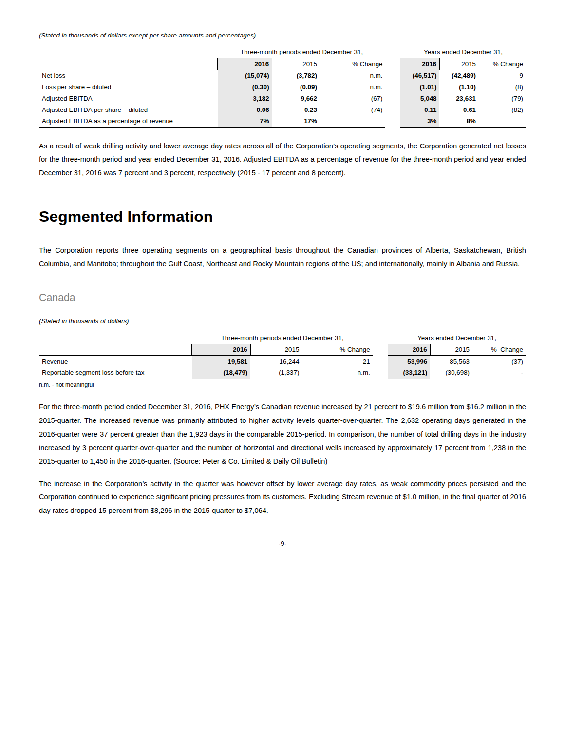(Stated in thousands of dollars except per share amounts and percentages)
| | Three-month periods ended December 31, | | Years ended December 31, |
| | 2016 | 2015 | % Change | | 2016 | 2015 | % Change |
| Net loss | (15,074) | (3,782) | n.m. | | (46,517) | (42,489) | 9 |
| Loss per share – diluted | (0.30) | (0.09) | n.m. | | (1.01) | (1.10) | (8) |
| Adjusted EBITDA | 3,182 | 9,662 | (67) | | 5,048 | 23,631 | (79) |
| Adjusted EBITDA per share – diluted | 0.06 | 0.23 | (74) | | 0.11 | 0.61 | (82) |
| Adjusted EBITDA as a percentage of revenue | 7% | 17% | | | 3% | 8% | |
As a result of weak drilling activity and lower average day rates across all of the Corporation’s operating segments, the Corporation generated net losses for the three-month period and year ended December 31, 2016. Adjusted EBITDA as a percentage of revenue for the three-month period and year ended December 31, 2016 was 7 percent and 3 percent, respectively (2015 - 17 percent and 8 percent).
Segmented Information
The Corporation reports three operating segments on a geographical basis throughout the Canadian provinces of Alberta, Saskatchewan, British Columbia, and Manitoba; throughout the Gulf Coast, Northeast and Rocky Mountain regions of the US; and internationally, mainly in Albania and Russia.
Canada
(Stated in thousands of dollars)
| | Three-month periods ended December 31, | | Years ended December 31, |
| | 2016 | 2015 | % Change | | 2016 | 2015 | % Change |
| Revenue | 19,581 | 16,244 | 21 | | 53,996 | 85,563 | (37) |
| Reportable segment loss before tax | (18,479) | (1,337) | n.m. | | (33,121) | (30,698) | - |
n.m. - not meaningful
For the three-month period ended December 31, 2016, PHX Energy’s Canadian revenue increased by 21 percent to $19.6 million from $16.2 million in the 2015-quarter. The increased revenue was primarily attributed to higher activity levels quarter-over-quarter. The 2,632 operating days generated in the 2016-quarter were 37 percent greater than the 1,923 days in the comparable 2015-period. In comparison, the number of total drilling days in the industry increased by 3 percent quarter-over-quarter and the number of horizontal and directional wells increased by approximately 17 percent from 1,238 in the 2015-quarter to 1,450 in the 2016-quarter. (Source: Peter & Co. Limited & Daily Oil Bulletin)
The increase in the Corporation’s activity in the quarter was however offset by lower average day rates, as weak commodity prices persisted and the Corporation continued to experience significant pricing pressures from its customers. Excluding Stream revenue of $1.0 million, in the final quarter of 2016 day rates dropped 15 percent from $8,296 in the 2015-quarter to $7,064.
-9-